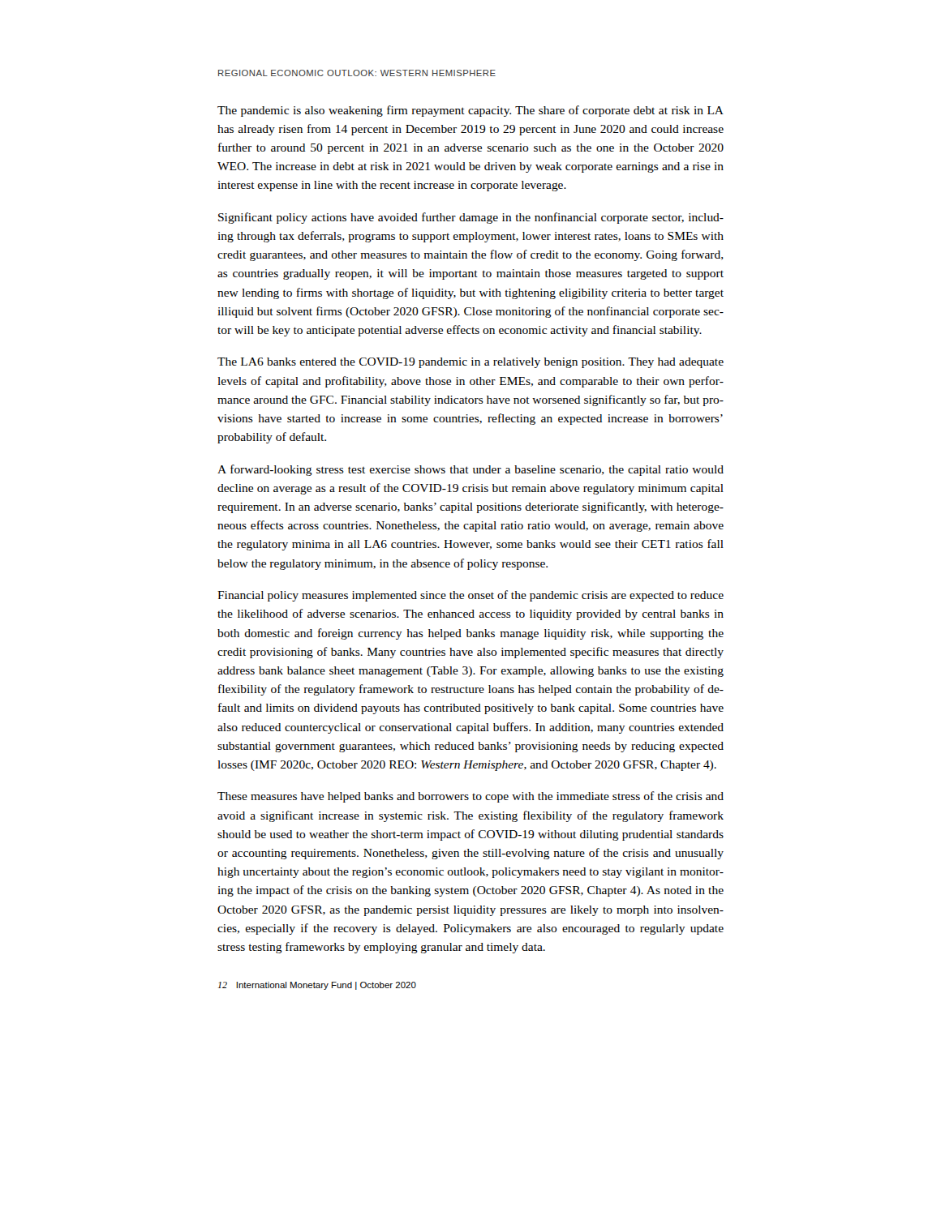REGIONAL ECONOMIC OUTLOOK: WESTERN HEMISPHERE
The pandemic is also weakening firm repayment capacity. The share of corporate debt at risk in LA has already risen from 14 percent in December 2019 to 29 percent in June 2020 and could increase further to around 50 percent in 2021 in an adverse scenario such as the one in the October 2020 WEO. The increase in debt at risk in 2021 would be driven by weak corporate earnings and a rise in interest expense in line with the recent increase in corporate leverage.
Significant policy actions have avoided further damage in the nonfinancial corporate sector, including through tax deferrals, programs to support employment, lower interest rates, loans to SMEs with credit guarantees, and other measures to maintain the flow of credit to the economy. Going forward, as countries gradually reopen, it will be important to maintain those measures targeted to support new lending to firms with shortage of liquidity, but with tightening eligibility criteria to better target illiquid but solvent firms (October 2020 GFSR). Close monitoring of the nonfinancial corporate sector will be key to anticipate potential adverse effects on economic activity and financial stability.
The LA6 banks entered the COVID-19 pandemic in a relatively benign position. They had adequate levels of capital and profitability, above those in other EMEs, and comparable to their own performance around the GFC. Financial stability indicators have not worsened significantly so far, but provisions have started to increase in some countries, reflecting an expected increase in borrowers’ probability of default.
A forward-looking stress test exercise shows that under a baseline scenario, the capital ratio would decline on average as a result of the COVID-19 crisis but remain above regulatory minimum capital requirement. In an adverse scenario, banks’ capital positions deteriorate significantly, with heterogeneous effects across countries. Nonetheless, the capital ratio ratio would, on average, remain above the regulatory minima in all LA6 countries. However, some banks would see their CET1 ratios fall below the regulatory minimum, in the absence of policy response.
Financial policy measures implemented since the onset of the pandemic crisis are expected to reduce the likelihood of adverse scenarios. The enhanced access to liquidity provided by central banks in both domestic and foreign currency has helped banks manage liquidity risk, while supporting the credit provisioning of banks. Many countries have also implemented specific measures that directly address bank balance sheet management (Table 3). For example, allowing banks to use the existing flexibility of the regulatory framework to restructure loans has helped contain the probability of default and limits on dividend payouts has contributed positively to bank capital. Some countries have also reduced countercyclical or conservational capital buffers. In addition, many countries extended substantial government guarantees, which reduced banks’ provisioning needs by reducing expected losses (IMF 2020c, October 2020 REO: Western Hemisphere, and October 2020 GFSR, Chapter 4).
These measures have helped banks and borrowers to cope with the immediate stress of the crisis and avoid a significant increase in systemic risk. The existing flexibility of the regulatory framework should be used to weather the short-term impact of COVID-19 without diluting prudential standards or accounting requirements. Nonetheless, given the still-evolving nature of the crisis and unusually high uncertainty about the region’s economic outlook, policymakers need to stay vigilant in monitoring the impact of the crisis on the banking system (October 2020 GFSR, Chapter 4). As noted in the October 2020 GFSR, as the pandemic persist liquidity pressures are likely to morph into insolvencies, especially if the recovery is delayed. Policymakers are also encouraged to regularly update stress testing frameworks by employing granular and timely data.
12 International Monetary Fund | October 2020